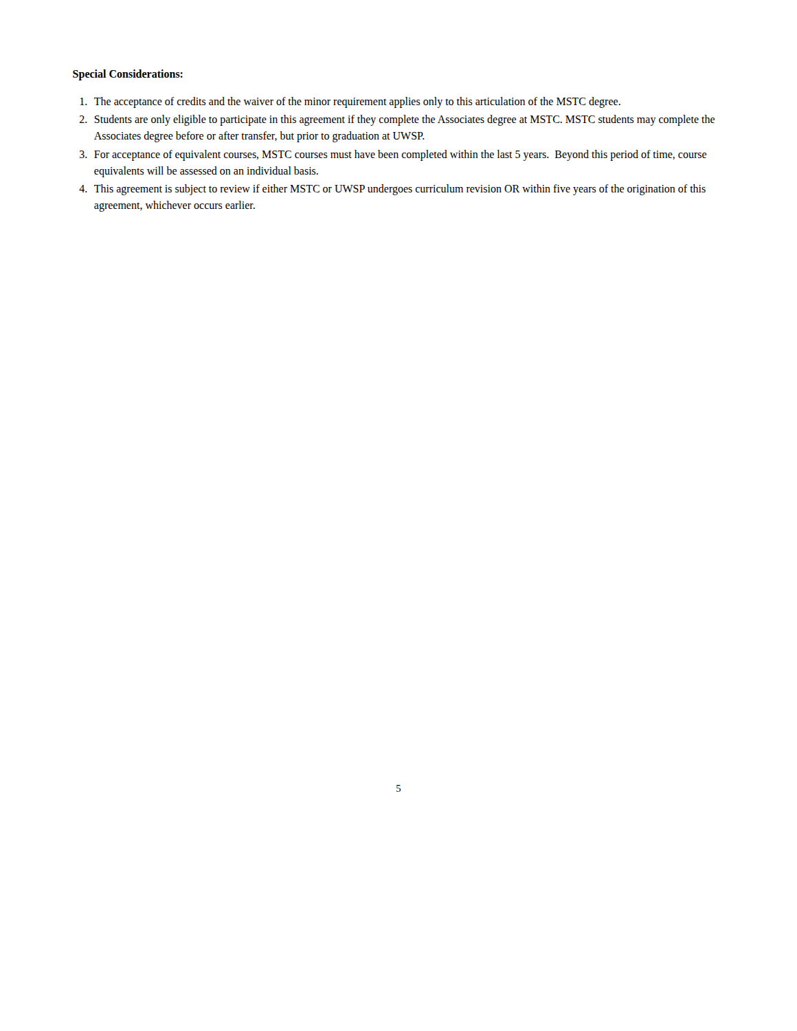Special Considerations:
The acceptance of credits and the waiver of the minor requirement applies only to this articulation of the MSTC degree.
Students are only eligible to participate in this agreement if they complete the Associates degree at MSTC. MSTC students may complete the Associates degree before or after transfer, but prior to graduation at UWSP.
For acceptance of equivalent courses, MSTC courses must have been completed within the last 5 years. Beyond this period of time, course equivalents will be assessed on an individual basis.
This agreement is subject to review if either MSTC or UWSP undergoes curriculum revision OR within five years of the origination of this agreement, whichever occurs earlier.
5